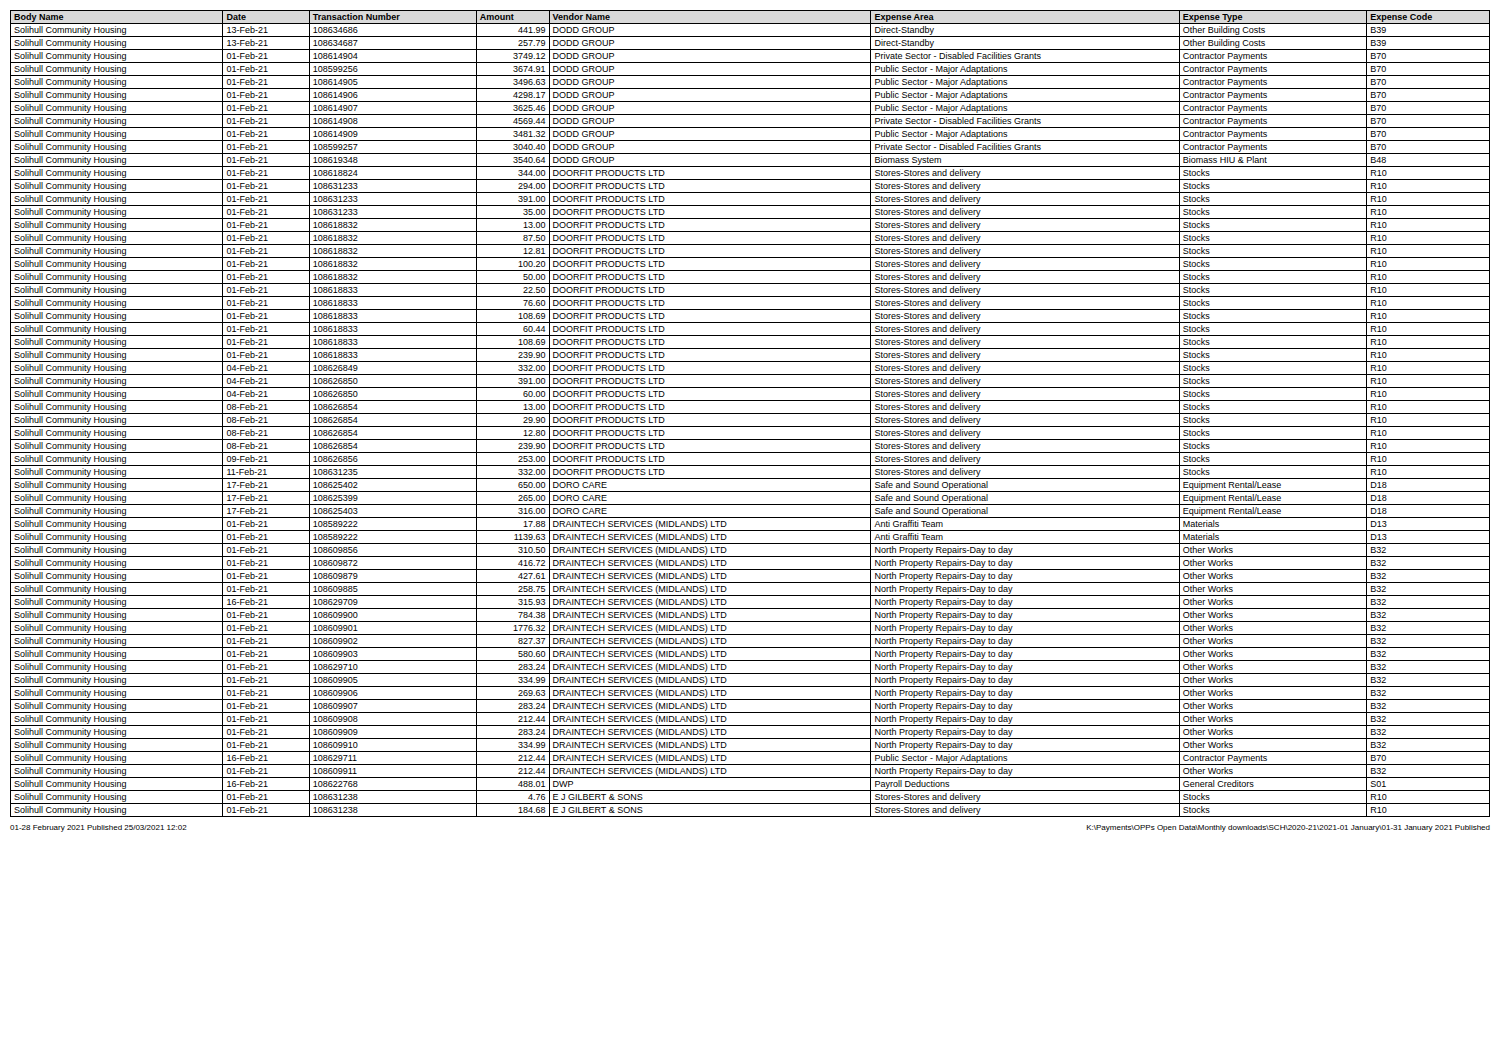| Body Name | Date | Transaction Number | Amount | Vendor Name | Expense Area | Expense Type | Expense Code |
| --- | --- | --- | --- | --- | --- | --- | --- |
| Solihull Community Housing | 13-Feb-21 | 108634686 | 441.99 | DODD GROUP | Direct-Standby | Other Building Costs | B39 |
| Solihull Community Housing | 13-Feb-21 | 108634687 | 257.79 | DODD GROUP | Direct-Standby | Other Building Costs | B39 |
| Solihull Community Housing | 01-Feb-21 | 108614904 | 3749.12 | DODD GROUP | Private Sector - Disabled Facilities Grants | Contractor Payments | B70 |
| Solihull Community Housing | 01-Feb-21 | 108599256 | 3674.91 | DODD GROUP | Public Sector - Major Adaptations | Contractor Payments | B70 |
| Solihull Community Housing | 01-Feb-21 | 108614905 | 3496.63 | DODD GROUP | Public Sector - Major Adaptations | Contractor Payments | B70 |
| Solihull Community Housing | 01-Feb-21 | 108614906 | 4298.17 | DODD GROUP | Public Sector - Major Adaptations | Contractor Payments | B70 |
| Solihull Community Housing | 01-Feb-21 | 108614907 | 3625.46 | DODD GROUP | Public Sector - Major Adaptations | Contractor Payments | B70 |
| Solihull Community Housing | 01-Feb-21 | 108614908 | 4569.44 | DODD GROUP | Private Sector - Disabled Facilities Grants | Contractor Payments | B70 |
| Solihull Community Housing | 01-Feb-21 | 108614909 | 3481.32 | DODD GROUP | Public Sector - Major Adaptations | Contractor Payments | B70 |
| Solihull Community Housing | 01-Feb-21 | 108599257 | 3040.40 | DODD GROUP | Private Sector - Disabled Facilities Grants | Contractor Payments | B70 |
| Solihull Community Housing | 01-Feb-21 | 108619348 | 3540.64 | DODD GROUP | Biomass System | Biomass HIU & Plant | B48 |
| Solihull Community Housing | 01-Feb-21 | 108618824 | 344.00 | DOORFIT PRODUCTS LTD | Stores-Stores and delivery | Stocks | R10 |
| Solihull Community Housing | 01-Feb-21 | 108631233 | 294.00 | DOORFIT PRODUCTS LTD | Stores-Stores and delivery | Stocks | R10 |
| Solihull Community Housing | 01-Feb-21 | 108631233 | 391.00 | DOORFIT PRODUCTS LTD | Stores-Stores and delivery | Stocks | R10 |
| Solihull Community Housing | 01-Feb-21 | 108631233 | 35.00 | DOORFIT PRODUCTS LTD | Stores-Stores and delivery | Stocks | R10 |
| Solihull Community Housing | 01-Feb-21 | 108618832 | 13.00 | DOORFIT PRODUCTS LTD | Stores-Stores and delivery | Stocks | R10 |
| Solihull Community Housing | 01-Feb-21 | 108618832 | 87.50 | DOORFIT PRODUCTS LTD | Stores-Stores and delivery | Stocks | R10 |
| Solihull Community Housing | 01-Feb-21 | 108618832 | 12.81 | DOORFIT PRODUCTS LTD | Stores-Stores and delivery | Stocks | R10 |
| Solihull Community Housing | 01-Feb-21 | 108618832 | 100.20 | DOORFIT PRODUCTS LTD | Stores-Stores and delivery | Stocks | R10 |
| Solihull Community Housing | 01-Feb-21 | 108618832 | 50.00 | DOORFIT PRODUCTS LTD | Stores-Stores and delivery | Stocks | R10 |
| Solihull Community Housing | 01-Feb-21 | 108618833 | 22.50 | DOORFIT PRODUCTS LTD | Stores-Stores and delivery | Stocks | R10 |
| Solihull Community Housing | 01-Feb-21 | 108618833 | 76.60 | DOORFIT PRODUCTS LTD | Stores-Stores and delivery | Stocks | R10 |
| Solihull Community Housing | 01-Feb-21 | 108618833 | 108.69 | DOORFIT PRODUCTS LTD | Stores-Stores and delivery | Stocks | R10 |
| Solihull Community Housing | 01-Feb-21 | 108618833 | 60.44 | DOORFIT PRODUCTS LTD | Stores-Stores and delivery | Stocks | R10 |
| Solihull Community Housing | 01-Feb-21 | 108618833 | 108.69 | DOORFIT PRODUCTS LTD | Stores-Stores and delivery | Stocks | R10 |
| Solihull Community Housing | 01-Feb-21 | 108618833 | 239.90 | DOORFIT PRODUCTS LTD | Stores-Stores and delivery | Stocks | R10 |
| Solihull Community Housing | 04-Feb-21 | 108626849 | 332.00 | DOORFIT PRODUCTS LTD | Stores-Stores and delivery | Stocks | R10 |
| Solihull Community Housing | 04-Feb-21 | 108626850 | 391.00 | DOORFIT PRODUCTS LTD | Stores-Stores and delivery | Stocks | R10 |
| Solihull Community Housing | 04-Feb-21 | 108626850 | 60.00 | DOORFIT PRODUCTS LTD | Stores-Stores and delivery | Stocks | R10 |
| Solihull Community Housing | 08-Feb-21 | 108626854 | 13.00 | DOORFIT PRODUCTS LTD | Stores-Stores and delivery | Stocks | R10 |
| Solihull Community Housing | 08-Feb-21 | 108626854 | 29.90 | DOORFIT PRODUCTS LTD | Stores-Stores and delivery | Stocks | R10 |
| Solihull Community Housing | 08-Feb-21 | 108626854 | 12.80 | DOORFIT PRODUCTS LTD | Stores-Stores and delivery | Stocks | R10 |
| Solihull Community Housing | 08-Feb-21 | 108626854 | 239.90 | DOORFIT PRODUCTS LTD | Stores-Stores and delivery | Stocks | R10 |
| Solihull Community Housing | 09-Feb-21 | 108626856 | 253.00 | DOORFIT PRODUCTS LTD | Stores-Stores and delivery | Stocks | R10 |
| Solihull Community Housing | 11-Feb-21 | 108631235 | 332.00 | DOORFIT PRODUCTS LTD | Stores-Stores and delivery | Stocks | R10 |
| Solihull Community Housing | 17-Feb-21 | 108625402 | 650.00 | DORO CARE | Safe and Sound Operational | Equipment Rental/Lease | D18 |
| Solihull Community Housing | 17-Feb-21 | 108625399 | 265.00 | DORO CARE | Safe and Sound Operational | Equipment Rental/Lease | D18 |
| Solihull Community Housing | 17-Feb-21 | 108625403 | 316.00 | DORO CARE | Safe and Sound Operational | Equipment Rental/Lease | D18 |
| Solihull Community Housing | 01-Feb-21 | 108589222 | 17.88 | DRAINTECH SERVICES (MIDLANDS) LTD | Anti Graffiti Team | Materials | D13 |
| Solihull Community Housing | 01-Feb-21 | 108589222 | 1139.63 | DRAINTECH SERVICES (MIDLANDS) LTD | Anti Graffiti Team | Materials | D13 |
| Solihull Community Housing | 01-Feb-21 | 108609856 | 310.50 | DRAINTECH SERVICES (MIDLANDS) LTD | North Property Repairs-Day to day | Other Works | B32 |
| Solihull Community Housing | 01-Feb-21 | 108609872 | 416.72 | DRAINTECH SERVICES (MIDLANDS) LTD | North Property Repairs-Day to day | Other Works | B32 |
| Solihull Community Housing | 01-Feb-21 | 108609879 | 427.61 | DRAINTECH SERVICES (MIDLANDS) LTD | North Property Repairs-Day to day | Other Works | B32 |
| Solihull Community Housing | 01-Feb-21 | 108609885 | 258.75 | DRAINTECH SERVICES (MIDLANDS) LTD | North Property Repairs-Day to day | Other Works | B32 |
| Solihull Community Housing | 16-Feb-21 | 108629709 | 315.93 | DRAINTECH SERVICES (MIDLANDS) LTD | North Property Repairs-Day to day | Other Works | B32 |
| Solihull Community Housing | 01-Feb-21 | 108609900 | 784.38 | DRAINTECH SERVICES (MIDLANDS) LTD | North Property Repairs-Day to day | Other Works | B32 |
| Solihull Community Housing | 01-Feb-21 | 108609901 | 1776.32 | DRAINTECH SERVICES (MIDLANDS) LTD | North Property Repairs-Day to day | Other Works | B32 |
| Solihull Community Housing | 01-Feb-21 | 108609902 | 827.37 | DRAINTECH SERVICES (MIDLANDS) LTD | North Property Repairs-Day to day | Other Works | B32 |
| Solihull Community Housing | 01-Feb-21 | 108609903 | 580.60 | DRAINTECH SERVICES (MIDLANDS) LTD | North Property Repairs-Day to day | Other Works | B32 |
| Solihull Community Housing | 01-Feb-21 | 108629710 | 283.24 | DRAINTECH SERVICES (MIDLANDS) LTD | North Property Repairs-Day to day | Other Works | B32 |
| Solihull Community Housing | 01-Feb-21 | 108609905 | 334.99 | DRAINTECH SERVICES (MIDLANDS) LTD | North Property Repairs-Day to day | Other Works | B32 |
| Solihull Community Housing | 01-Feb-21 | 108609906 | 269.63 | DRAINTECH SERVICES (MIDLANDS) LTD | North Property Repairs-Day to day | Other Works | B32 |
| Solihull Community Housing | 01-Feb-21 | 108609907 | 283.24 | DRAINTECH SERVICES (MIDLANDS) LTD | North Property Repairs-Day to day | Other Works | B32 |
| Solihull Community Housing | 01-Feb-21 | 108609908 | 212.44 | DRAINTECH SERVICES (MIDLANDS) LTD | North Property Repairs-Day to day | Other Works | B32 |
| Solihull Community Housing | 01-Feb-21 | 108609909 | 283.24 | DRAINTECH SERVICES (MIDLANDS) LTD | North Property Repairs-Day to day | Other Works | B32 |
| Solihull Community Housing | 01-Feb-21 | 108609910 | 334.99 | DRAINTECH SERVICES (MIDLANDS) LTD | North Property Repairs-Day to day | Other Works | B32 |
| Solihull Community Housing | 16-Feb-21 | 108629711 | 212.44 | DRAINTECH SERVICES (MIDLANDS) LTD | Public Sector - Major Adaptations | Contractor Payments | B70 |
| Solihull Community Housing | 01-Feb-21 | 108609911 | 212.44 | DRAINTECH SERVICES (MIDLANDS) LTD | North Property Repairs-Day to day | Other Works | B32 |
| Solihull Community Housing | 16-Feb-21 | 108622768 | 488.01 | DWP | Payroll Deductions | General Creditors | S01 |
| Solihull Community Housing | 01-Feb-21 | 108631238 | 4.76 | E J GILBERT & SONS | Stores-Stores and delivery | Stocks | R10 |
| Solihull Community Housing | 01-Feb-21 | 108631238 | 184.68 | E J GILBERT & SONS | Stores-Stores and delivery | Stocks | R10 |
01-28 February 2021 Published 25/03/2021 12:02 K:\Payments\OPPs Open Data\Monthly downloads\SCH\2020-21\2021-01 January\01-31 January 2021 Published